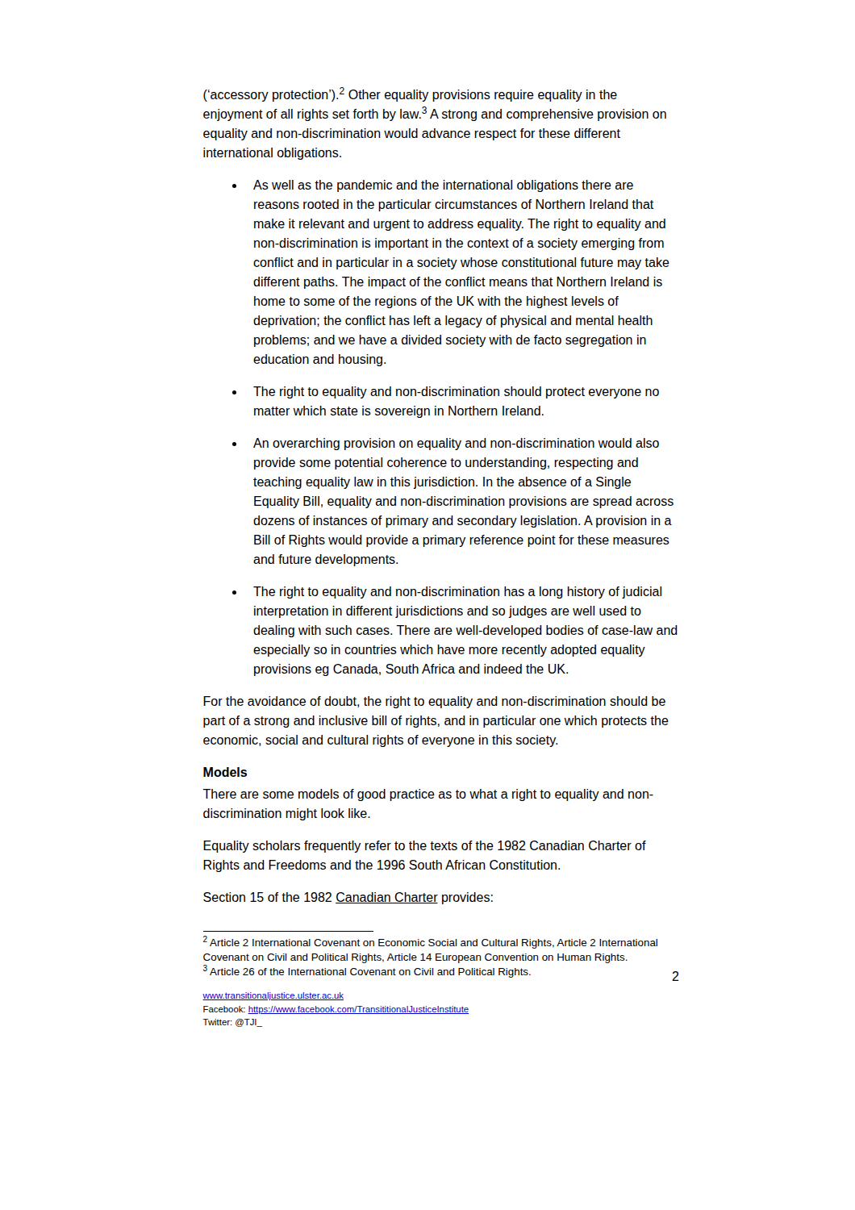(‘accessory protection’).2 Other equality provisions require equality in the enjoyment of all rights set forth by law.3 A strong and comprehensive provision on equality and non-discrimination would advance respect for these different international obligations.
As well as the pandemic and the international obligations there are reasons rooted in the particular circumstances of Northern Ireland that make it relevant and urgent to address equality. The right to equality and non-discrimination is important in the context of a society emerging from conflict and in particular in a society whose constitutional future may take different paths. The impact of the conflict means that Northern Ireland is home to some of the regions of the UK with the highest levels of deprivation; the conflict has left a legacy of physical and mental health problems; and we have a divided society with de facto segregation in education and housing.
The right to equality and non-discrimination should protect everyone no matter which state is sovereign in Northern Ireland.
An overarching provision on equality and non-discrimination would also provide some potential coherence to understanding, respecting and teaching equality law in this jurisdiction. In the absence of a Single Equality Bill, equality and non-discrimination provisions are spread across dozens of instances of primary and secondary legislation. A provision in a Bill of Rights would provide a primary reference point for these measures and future developments.
The right to equality and non-discrimination has a long history of judicial interpretation in different jurisdictions and so judges are well used to dealing with such cases. There are well-developed bodies of case-law and especially so in countries which have more recently adopted equality provisions eg Canada, South Africa and indeed the UK.
For the avoidance of doubt, the right to equality and non-discrimination should be part of a strong and inclusive bill of rights, and in particular one which protects the economic, social and cultural rights of everyone in this society.
Models
There are some models of good practice as to what a right to equality and non-discrimination might look like.
Equality scholars frequently refer to the texts of the 1982 Canadian Charter of Rights and Freedoms and the 1996 South African Constitution.
Section 15 of the 1982 Canadian Charter provides:
2 Article 2 International Covenant on Economic Social and Cultural Rights, Article 2 International Covenant on Civil and Political Rights, Article 14 European Convention on Human Rights.
3 Article 26 of the International Covenant on Civil and Political Rights.
2
www.transitionaljustice.ulster.ac.uk
Facebook: https://www.facebook.com/TransititionalJusticeInstitute
Twitter: @TJI_